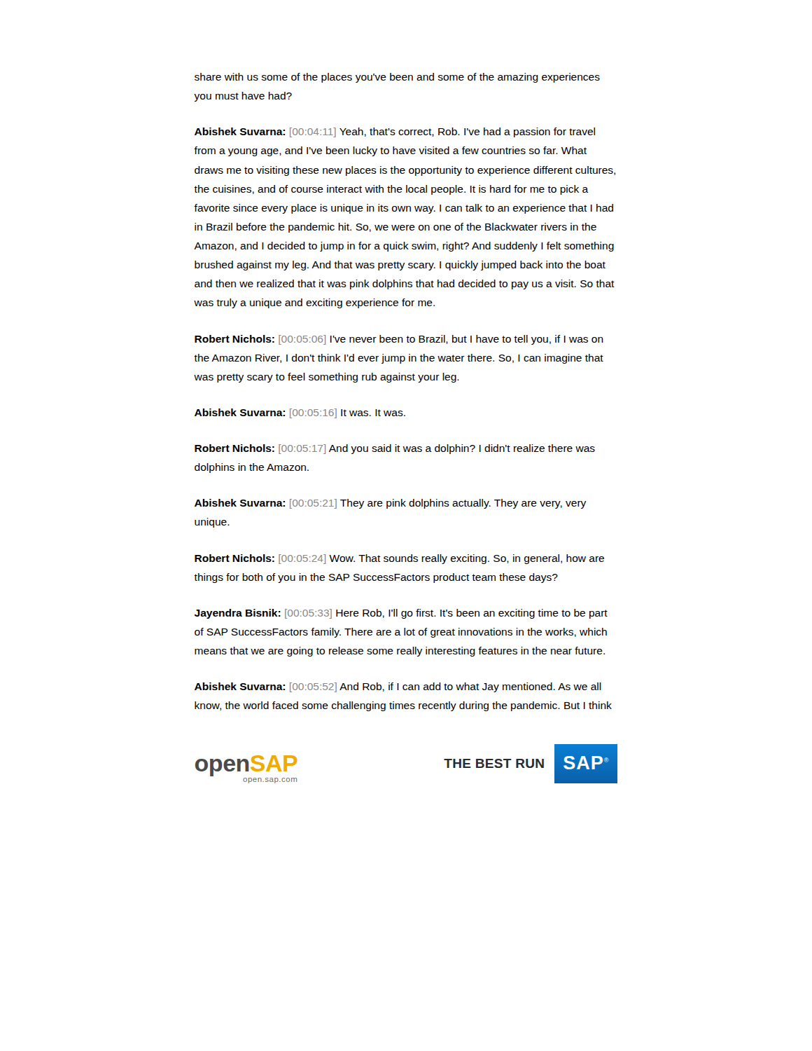share with us some of the places you've been and some of the amazing experiences you must have had?
Abishek Suvarna: [00:04:11] Yeah, that's correct, Rob. I've had a passion for travel from a young age, and I've been lucky to have visited a few countries so far. What draws me to visiting these new places is the opportunity to experience different cultures, the cuisines, and of course interact with the local people. It is hard for me to pick a favorite since every place is unique in its own way. I can talk to an experience that I had in Brazil before the pandemic hit. So, we were on one of the Blackwater rivers in the Amazon, and I decided to jump in for a quick swim, right? And suddenly I felt something brushed against my leg. And that was pretty scary. I quickly jumped back into the boat and then we realized that it was pink dolphins that had decided to pay us a visit. So that was truly a unique and exciting experience for me.
Robert Nichols: [00:05:06] I've never been to Brazil, but I have to tell you, if I was on the Amazon River, I don't think I'd ever jump in the water there. So, I can imagine that was pretty scary to feel something rub against your leg.
Abishek Suvarna: [00:05:16] It was. It was.
Robert Nichols: [00:05:17] And you said it was a dolphin? I didn't realize there was dolphins in the Amazon.
Abishek Suvarna: [00:05:21] They are pink dolphins actually. They are very, very unique.
Robert Nichols: [00:05:24] Wow. That sounds really exciting. So, in general, how are things for both of you in the SAP SuccessFactors product team these days?
Jayendra Bisnik: [00:05:33] Here Rob, I'll go first. It's been an exciting time to be part of SAP SuccessFactors family. There are a lot of great innovations in the works, which means that we are going to release some really interesting features in the near future.
Abishek Suvarna: [00:05:52] And Rob, if I can add to what Jay mentioned. As we all know, the world faced some challenging times recently during the pandemic. But I think
open SAP open.sap.com
THE BEST RUN SAP®